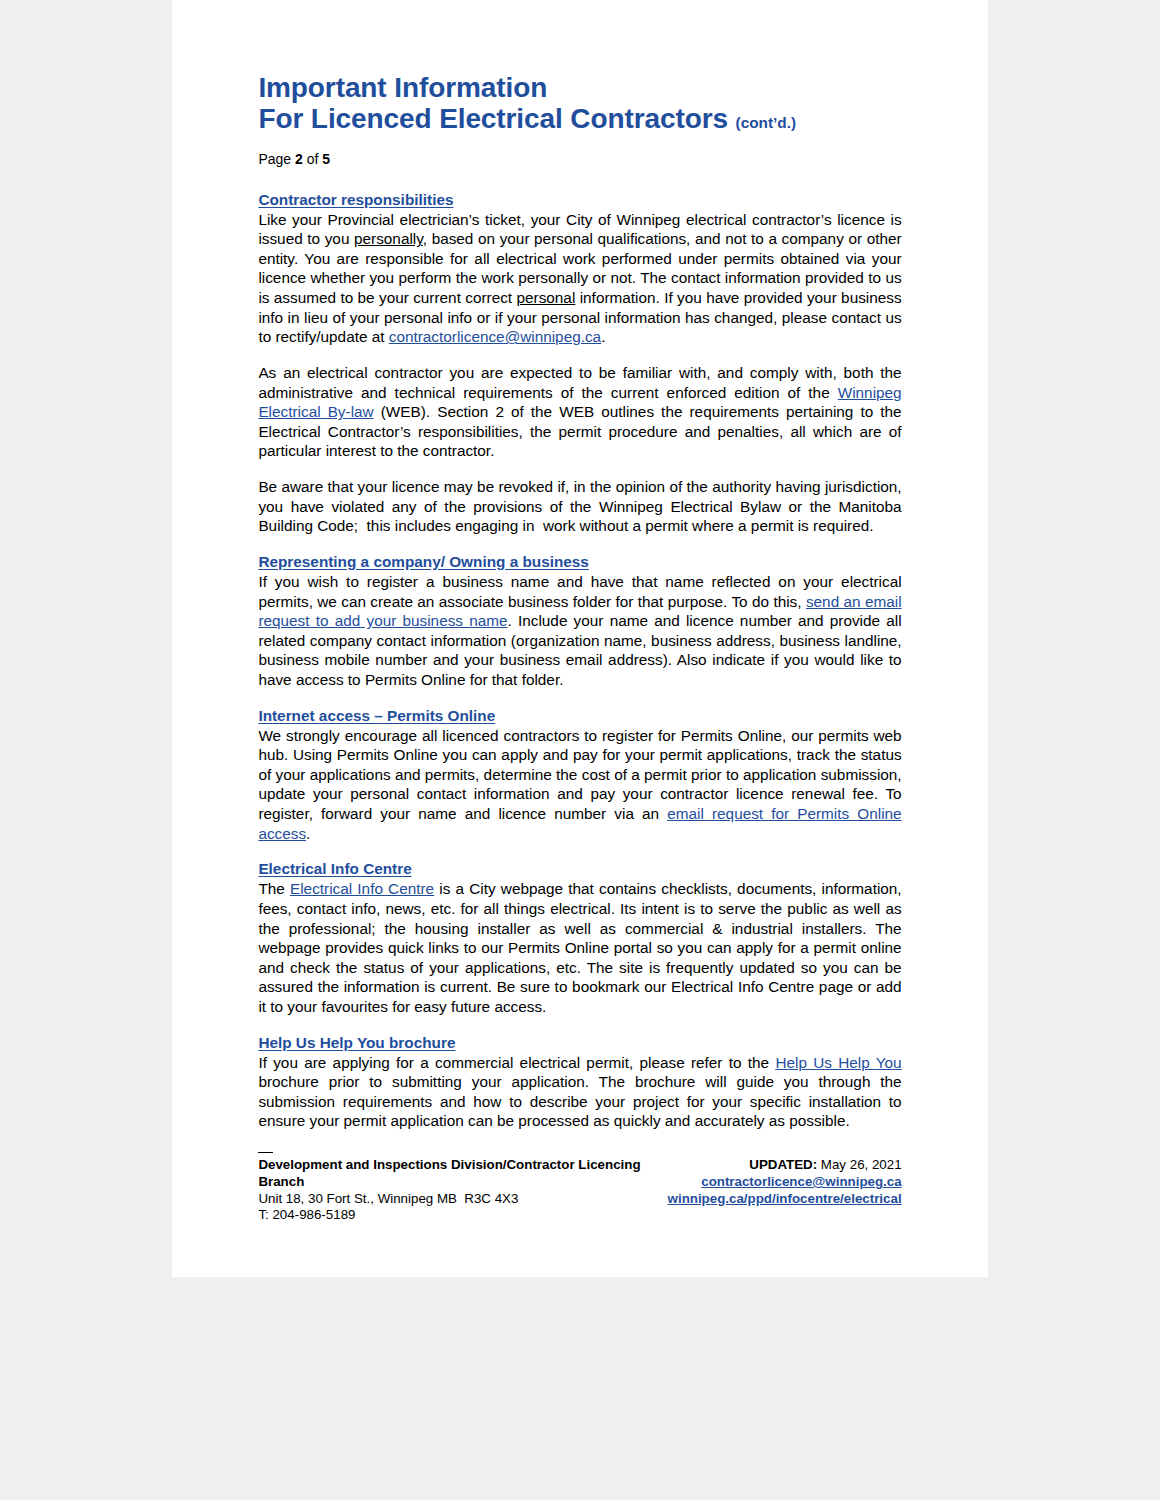Important Information
For Licenced Electrical Contractors (cont’d.)
Page 2 of 5
Contractor responsibilities
Like your Provincial electrician’s ticket, your City of Winnipeg electrical contractor’s licence is issued to you personally, based on your personal qualifications, and not to a company or other entity. You are responsible for all electrical work performed under permits obtained via your licence whether you perform the work personally or not. The contact information provided to us is assumed to be your current correct personal information. If you have provided your business info in lieu of your personal info or if your personal information has changed, please contact us to rectify/update at contractorlicence@winnipeg.ca.
As an electrical contractor you are expected to be familiar with, and comply with, both the administrative and technical requirements of the current enforced edition of the Winnipeg Electrical By-law (WEB). Section 2 of the WEB outlines the requirements pertaining to the Electrical Contractor’s responsibilities, the permit procedure and penalties, all which are of particular interest to the contractor.
Be aware that your licence may be revoked if, in the opinion of the authority having jurisdiction, you have violated any of the provisions of the Winnipeg Electrical Bylaw or the Manitoba Building Code; this includes engaging in work without a permit where a permit is required.
Representing a company/ Owning a business
If you wish to register a business name and have that name reflected on your electrical permits, we can create an associate business folder for that purpose. To do this, send an email request to add your business name. Include your name and licence number and provide all related company contact information (organization name, business address, business landline, business mobile number and your business email address). Also indicate if you would like to have access to Permits Online for that folder.
Internet access – Permits Online
We strongly encourage all licenced contractors to register for Permits Online, our permits web hub. Using Permits Online you can apply and pay for your permit applications, track the status of your applications and permits, determine the cost of a permit prior to application submission, update your personal contact information and pay your contractor licence renewal fee. To register, forward your name and licence number via an email request for Permits Online access.
Electrical Info Centre
The Electrical Info Centre is a City webpage that contains checklists, documents, information, fees, contact info, news, etc. for all things electrical. Its intent is to serve the public as well as the professional; the housing installer as well as commercial & industrial installers. The webpage provides quick links to our Permits Online portal so you can apply for a permit online and check the status of your applications, etc. The site is frequently updated so you can be assured the information is current. Be sure to bookmark our Electrical Info Centre page or add it to your favourites for easy future access.
Help Us Help You brochure
If you are applying for a commercial electrical permit, please refer to the Help Us Help You brochure prior to submitting your application. The brochure will guide you through the submission requirements and how to describe your project for your specific installation to ensure your permit application can be processed as quickly and accurately as possible.
| Development and Inspections Division/Contractor Licencing Branch Unit 18, 30 Fort St., Winnipeg MB R3C 4X3 T: 204-986-5189 | UPDATED: May 26, 2021 contractorlicence@winnipeg.ca winnipeg.ca/ppd/infocentre/electrical |